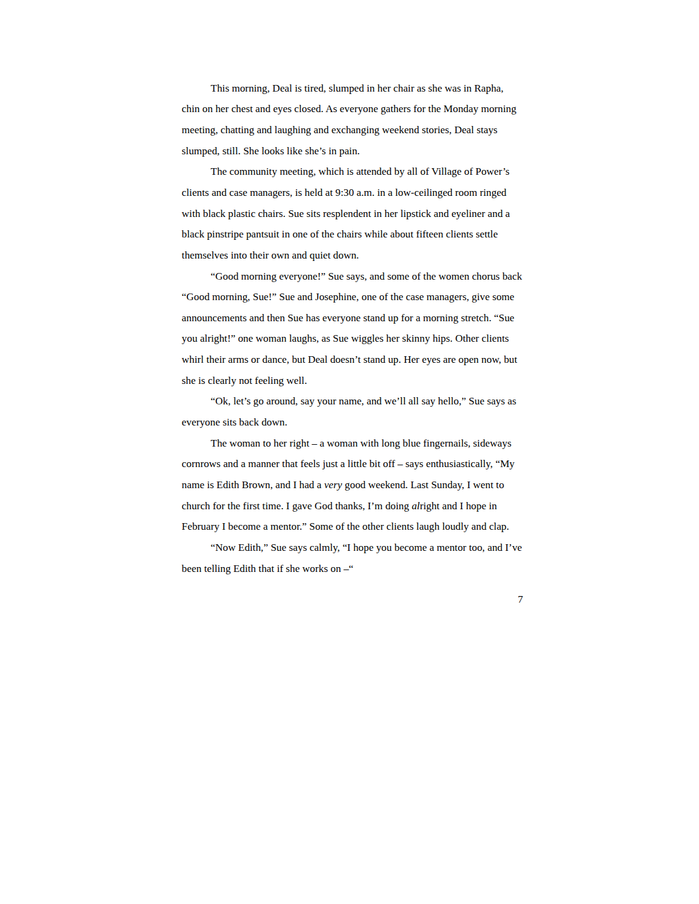This morning, Deal is tired, slumped in her chair as she was in Rapha, chin on her chest and eyes closed. As everyone gathers for the Monday morning meeting, chatting and laughing and exchanging weekend stories, Deal stays slumped, still. She looks like she’s in pain.
The community meeting, which is attended by all of Village of Power’s clients and case managers, is held at 9:30 a.m. in a low-ceilinged room ringed with black plastic chairs. Sue sits resplendent in her lipstick and eyeliner and a black pinstripe pantsuit in one of the chairs while about fifteen clients settle themselves into their own and quiet down.
“Good morning everyone!” Sue says, and some of the women chorus back “Good morning, Sue!” Sue and Josephine, one of the case managers, give some announcements and then Sue has everyone stand up for a morning stretch. “Sue you alright!” one woman laughs, as Sue wiggles her skinny hips. Other clients whirl their arms or dance, but Deal doesn’t stand up. Her eyes are open now, but she is clearly not feeling well.
“Ok, let’s go around, say your name, and we’ll all say hello,” Sue says as everyone sits back down.
The woman to her right – a woman with long blue fingernails, sideways cornrows and a manner that feels just a little bit off – says enthusiastically, “My name is Edith Brown, and I had a very good weekend. Last Sunday, I went to church for the first time. I gave God thanks, I’m doing alright and I hope in February I become a mentor.” Some of the other clients laugh loudly and clap.
“Now Edith,” Sue says calmly, “I hope you become a mentor too, and I’ve been telling Edith that if she works on –“
7